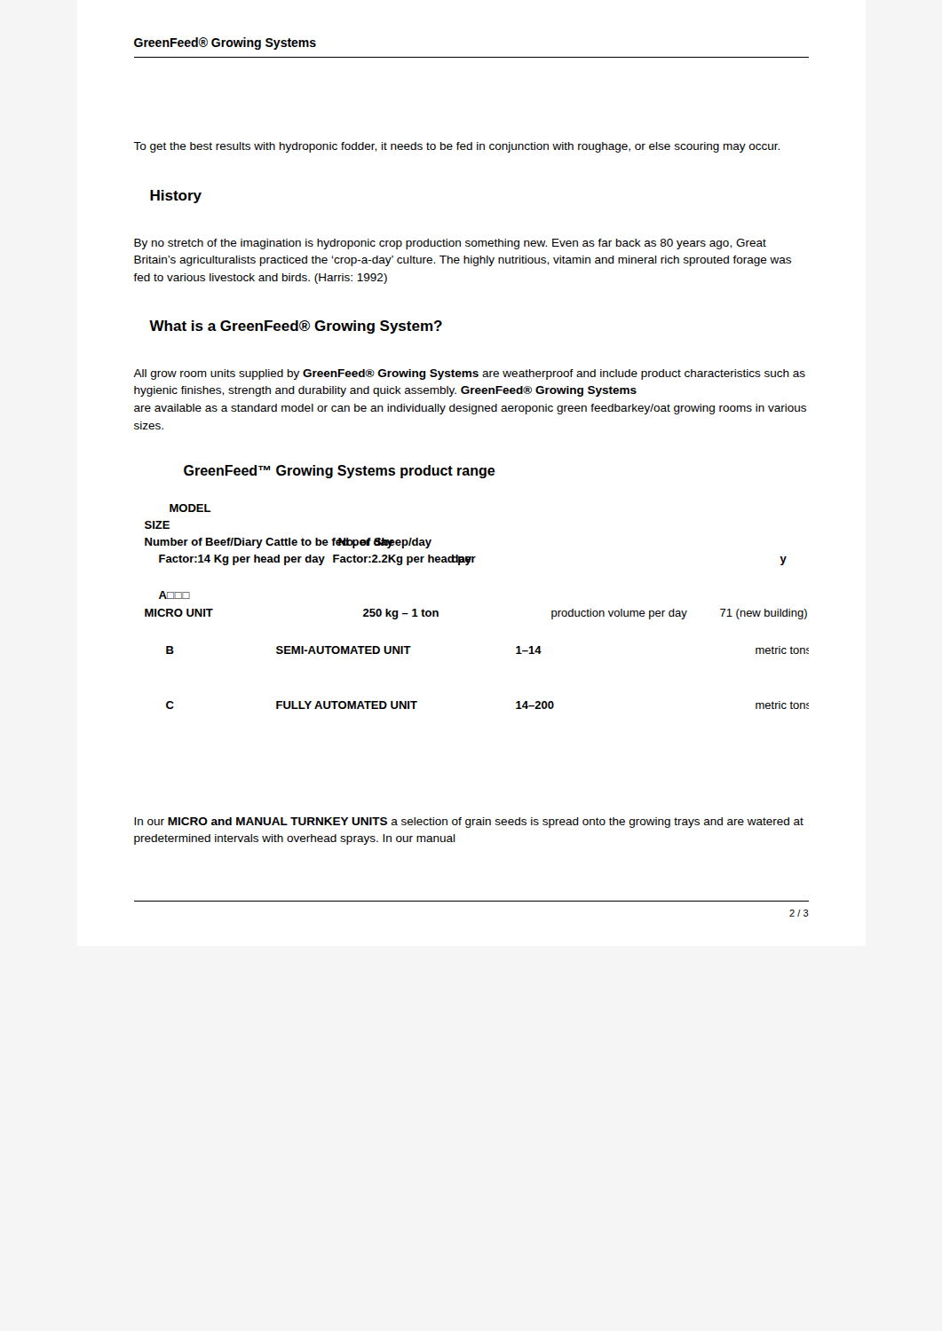GreenFeed® Growing Systems
To get the best results with hydroponic fodder, it needs to be fed in conjunction with roughage, or else scouring may occur.
History
By no stretch of the imagination is hydroponic crop production something new. Even as far back as 80 years ago, Great Britain’s agriculturalists practiced the ‘crop-a-day’ culture. The highly nutritious, vitamin and mineral rich sprouted forage was fed to various livestock and birds. (Harris: 1992)
What is a GreenFeed® Growing System?
All grow room units supplied by GreenFeed® Growing Systems are weatherproof and include product characteristics such as hygienic finishes, strength and durability and quick assembly. GreenFeed® Growing Systems
are available as a standard model or can be an individually designed aeroponic green feedbarkey/oat growing rooms in various sizes.
GreenFeed™ Growing Systems product range
MODEL
SIZE
Number of Beef/Diary Cattle to be fed per dayNo. of Sheep/day
Factor:14 Kg per head per dayFactor:2.2Kg per head per day y
A□□□ MICRO UNIT 250 kg – 1 ton production volume per day 71 (new building) 454
B SEMI-AUTOMATED UNIT 1–14 metric tons production volume per day 1
C FULLY AUTOMATED UNIT 14–200 metric tons production volume per day 1
In our MICRO and MANUAL TURNKEY UNITS a selection of grain seeds is spread onto the growing trays and are watered at predetermined intervals with overhead sprays. In our manual
2 / 3